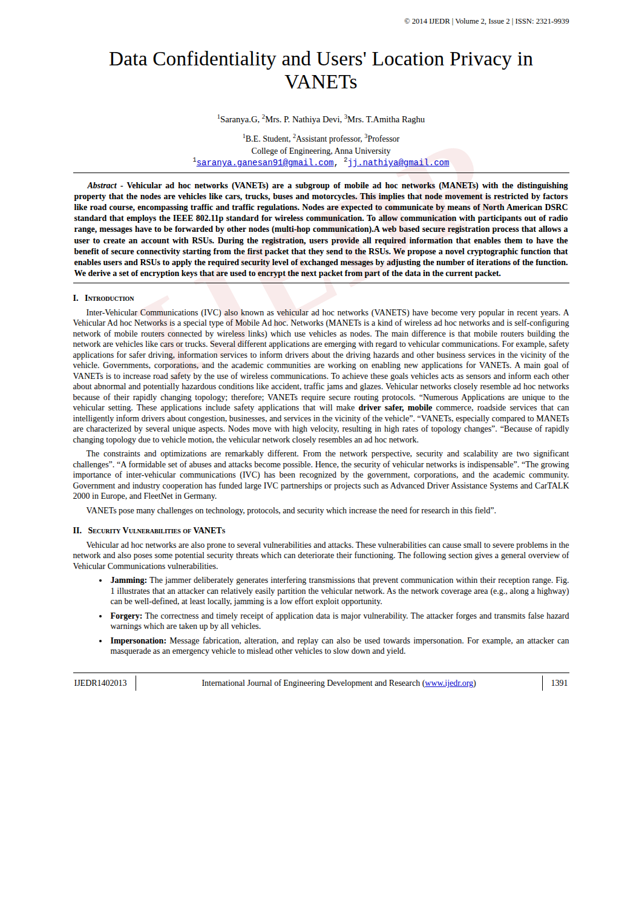IJEDR
© 2014 IJEDR | Volume 2, Issue 2 | ISSN: 2321-9939
Data Confidentiality and Users' Location Privacy in VANETs
1Saranya.G, 2Mrs. P. Nathiya Devi, 3Mrs. T.Amitha Raghu
1B.E. Student, 2Assistant professor, 3Professor
College of Engineering, Anna University
1saranya.ganesan91@gmail.com, 2jj.nathiya@gmail.com
Abstract - Vehicular ad hoc networks (VANETs) are a subgroup of mobile ad hoc networks (MANETs) with the distinguishing property that the nodes are vehicles like cars, trucks, buses and motorcycles. This implies that node movement is restricted by factors like road course, encompassing traffic and traffic regulations. Nodes are expected to communicate by means of North American DSRC standard that employs the IEEE 802.11p standard for wireless communication. To allow communication with participants out of radio range, messages have to be forwarded by other nodes (multi-hop communication).A web based secure registration process that allows a user to create an account with RSUs. During the registration, users provide all required information that enables them to have the benefit of secure connectivity starting from the first packet that they send to the RSUs. We propose a novel cryptographic function that enables users and RSUs to apply the required security level of exchanged messages by adjusting the number of iterations of the function. We derive a set of encryption keys that are used to encrypt the next packet from part of the data in the current packet.
I. Introduction
Inter-Vehicular Communications (IVC) also known as vehicular ad hoc networks (VANETS) have become very popular in recent years. A Vehicular Ad hoc Networks is a special type of Mobile Ad hoc. Networks (MANETs is a kind of wireless ad hoc networks and is self-configuring network of mobile routers connected by wireless links) which use vehicles as nodes. The main difference is that mobile routers building the network are vehicles like cars or trucks. Several different applications are emerging with regard to vehicular communications. For example, safety applications for safer driving, information services to inform drivers about the driving hazards and other business services in the vicinity of the vehicle. Governments, corporations, and the academic communities are working on enabling new applications for VANETs. A main goal of VANETs is to increase road safety by the use of wireless communications. To achieve these goals vehicles acts as sensors and inform each other about abnormal and potentially hazardous conditions like accident, traffic jams and glazes. Vehicular networks closely resemble ad hoc networks because of their rapidly changing topology; therefore; VANETs require secure routing protocols. “Numerous Applications are unique to the vehicular setting. These applications include safety applications that will make driver safer, mobile commerce, roadside services that can intelligently inform drivers about congestion, businesses, and services in the vicinity of the vehicle”. “VANETs, especially compared to MANETs are characterized by several unique aspects. Nodes move with high velocity, resulting in high rates of topology changes”. “Because of rapidly changing topology due to vehicle motion, the vehicular network closely resembles an ad hoc network.
The constraints and optimizations are remarkably different. From the network perspective, security and scalability are two significant challenges”. “A formidable set of abuses and attacks become possible. Hence, the security of vehicular networks is indispensable”. “The growing importance of inter-vehicular communications (IVC) has been recognized by the government, corporations, and the academic community. Government and industry cooperation has funded large IVC partnerships or projects such as Advanced Driver Assistance Systems and CarTALK 2000 in Europe, and FleetNet in Germany.
VANETs pose many challenges on technology, protocols, and security which increase the need for research in this field”.
II. Security Vulnerabilities of VANETs
Vehicular ad hoc networks are also prone to several vulnerabilities and attacks. These vulnerabilities can cause small to severe problems in the network and also poses some potential security threats which can deteriorate their functioning. The following section gives a general overview of Vehicular Communications vulnerabilities.
Jamming: The jammer deliberately generates interfering transmissions that prevent communication within their reception range. Fig. 1 illustrates that an attacker can relatively easily partition the vehicular network. As the network coverage area (e.g., along a highway) can be well-defined, at least locally, jamming is a low effort exploit opportunity.
Forgery: The correctness and timely receipt of application data is major vulnerability. The attacker forges and transmits false hazard warnings which are taken up by all vehicles.
Impersonation: Message fabrication, alteration, and replay can also be used towards impersonation. For example, an attacker can masquerade as an emergency vehicle to mislead other vehicles to slow down and yield.
IJEDR1402013
International Journal of Engineering Development and Research (www.ijedr.org)
1391